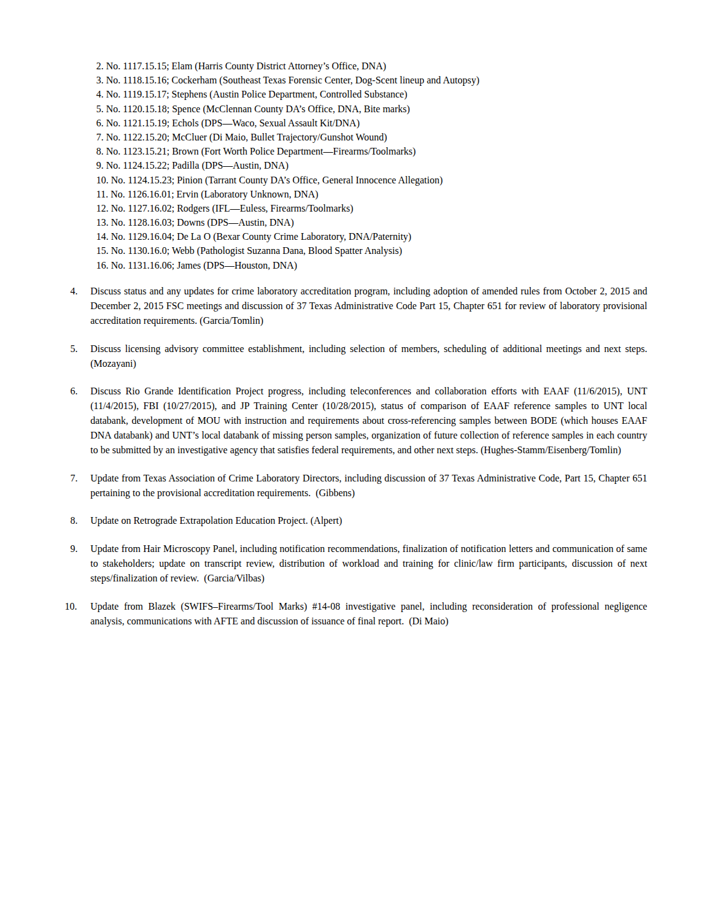2. No. 1117.15.15; Elam (Harris County District Attorney’s Office, DNA)
3. No. 1118.15.16; Cockerham (Southeast Texas Forensic Center, Dog-Scent lineup and Autopsy)
4. No. 1119.15.17; Stephens (Austin Police Department, Controlled Substance)
5. No. 1120.15.18; Spence (McClennan County DA’s Office, DNA, Bite marks)
6. No. 1121.15.19; Echols (DPS—Waco, Sexual Assault Kit/DNA)
7. No. 1122.15.20; McCluer (Di Maio, Bullet Trajectory/Gunshot Wound)
8. No. 1123.15.21; Brown (Fort Worth Police Department—Firearms/Toolmarks)
9. No. 1124.15.22; Padilla (DPS—Austin, DNA)
10. No. 1124.15.23; Pinion (Tarrant County DA’s Office, General Innocence Allegation)
11. No. 1126.16.01; Ervin (Laboratory Unknown, DNA)
12. No. 1127.16.02; Rodgers (IFL—Euless, Firearms/Toolmarks)
13. No. 1128.16.03; Downs (DPS—Austin, DNA)
14. No. 1129.16.04; De La O (Bexar County Crime Laboratory, DNA/Paternity)
15. No. 1130.16.0; Webb (Pathologist Suzanna Dana, Blood Spatter Analysis)
16. No. 1131.16.06; James (DPS—Houston, DNA)
Discuss status and any updates for crime laboratory accreditation program, including adoption of amended rules from October 2, 2015 and December 2, 2015 FSC meetings and discussion of 37 Texas Administrative Code Part 15, Chapter 651 for review of laboratory provisional accreditation requirements. (Garcia/Tomlin)
Discuss licensing advisory committee establishment, including selection of members, scheduling of additional meetings and next steps. (Mozayani)
Discuss Rio Grande Identification Project progress, including teleconferences and collaboration efforts with EAAF (11/6/2015), UNT (11/4/2015), FBI (10/27/2015), and JP Training Center (10/28/2015), status of comparison of EAAF reference samples to UNT local databank, development of MOU with instruction and requirements about cross-referencing samples between BODE (which houses EAAF DNA databank) and UNT’s local databank of missing person samples, organization of future collection of reference samples in each country to be submitted by an investigative agency that satisfies federal requirements, and other next steps. (Hughes-Stamm/Eisenberg/Tomlin)
Update from Texas Association of Crime Laboratory Directors, including discussion of 37 Texas Administrative Code, Part 15, Chapter 651 pertaining to the provisional accreditation requirements. (Gibbens)
Update on Retrograde Extrapolation Education Project. (Alpert)
Update from Hair Microscopy Panel, including notification recommendations, finalization of notification letters and communication of same to stakeholders; update on transcript review, distribution of workload and training for clinic/law firm participants, discussion of next steps/finalization of review. (Garcia/Vilbas)
Update from Blazek (SWIFS–Firearms/Tool Marks) #14-08 investigative panel, including reconsideration of professional negligence analysis, communications with AFTE and discussion of issuance of final report. (Di Maio)